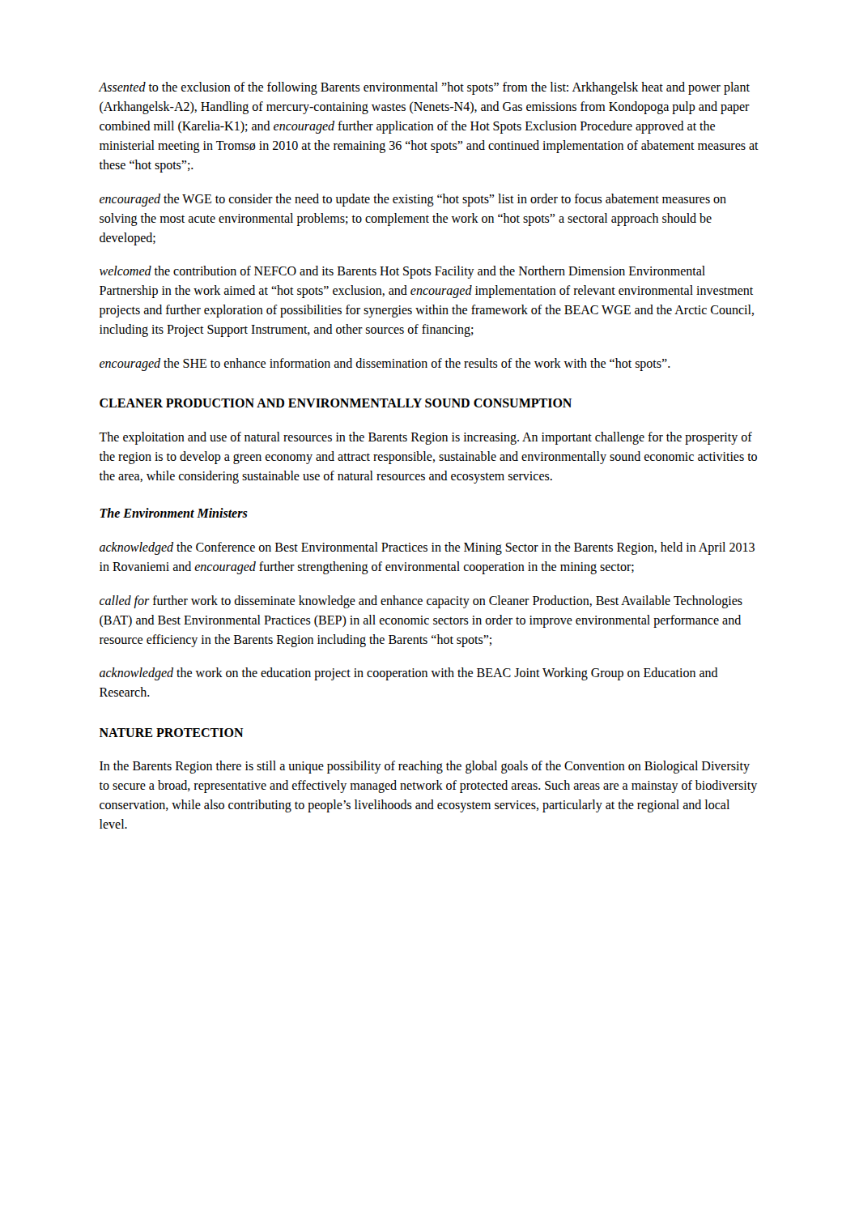Assented to the exclusion of the following Barents environmental ”hot spots” from the list: Arkhangelsk heat and power plant (Arkhangelsk-A2), Handling of mercury-containing wastes (Nenets-N4), and Gas emissions from Kondopoga pulp and paper combined mill (Karelia-K1); and encouraged further application of the Hot Spots Exclusion Procedure approved at the ministerial meeting in Tromsø in 2010 at the remaining 36 “hot spots” and continued implementation of abatement measures at these “hot spots”;.
encouraged the WGE to consider the need to update the existing “hot spots” list in order to focus abatement measures on solving the most acute environmental problems; to complement the work on “hot spots” a sectoral approach should be developed;
welcomed the contribution of NEFCO and its Barents Hot Spots Facility and the Northern Dimension Environmental Partnership in the work aimed at “hot spots” exclusion, and encouraged implementation of relevant environmental investment projects and further exploration of possibilities for synergies within the framework of the BEAC WGE and the Arctic Council, including its Project Support Instrument, and other sources of financing;
encouraged the SHE to enhance information and dissemination of the results of the work with the “hot spots”.
Cleaner production and environmentally sound consumption
The exploitation and use of natural resources in the Barents Region is increasing. An important challenge for the prosperity of the region is to develop a green economy and attract responsible, sustainable and environmentally sound economic activities to the area, while considering sustainable use of natural resources and ecosystem services.
The Environment Ministers
acknowledged the Conference on Best Environmental Practices in the Mining Sector in the Barents Region, held in April 2013 in Rovaniemi and encouraged further strengthening of environmental cooperation in the mining sector;
called for further work to disseminate knowledge and enhance capacity on Cleaner Production, Best Available Technologies (BAT) and Best Environmental Practices (BEP) in all economic sectors in order to improve environmental performance and resource efficiency in the Barents Region including the Barents “hot spots”;
acknowledged the work on the education project in cooperation with the BEAC Joint Working Group on Education and Research.
Nature protection
In the Barents Region there is still a unique possibility of reaching the global goals of the Convention on Biological Diversity to secure a broad, representative and effectively managed network of protected areas. Such areas are a mainstay of biodiversity conservation, while also contributing to people’s livelihoods and ecosystem services, particularly at the regional and local level.